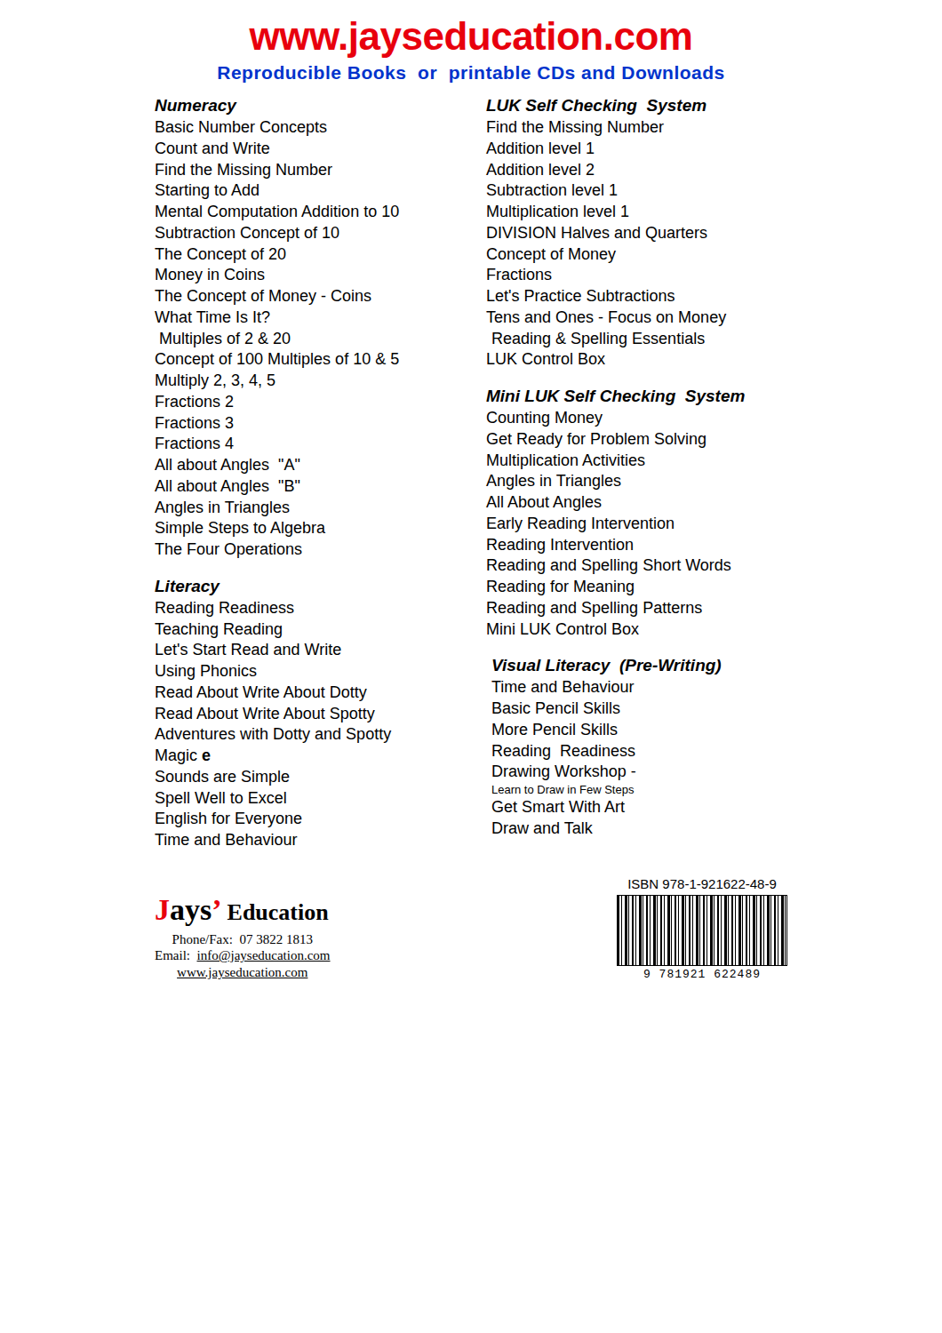www.jayseducation.com
Reproducible Books or printable CDs and Downloads
Numeracy
Basic Number Concepts
Count and Write
Find the Missing Number
Starting to Add
Mental Computation Addition to 10
Subtraction Concept of 10
The Concept of 20
Money in Coins
The Concept of Money - Coins
What Time Is It?
Multiples of 2 & 20
Concept of 100 Multiples of 10 & 5
Multiply 2, 3, 4, 5
Fractions 2
Fractions 3
Fractions 4
All about Angles "A"
All about Angles "B"
Angles in Triangles
Simple Steps to Algebra
The Four Operations
Literacy
Reading Readiness
Teaching Reading
Let's Start Read and Write
Using Phonics
Read About Write About Dotty
Read About Write About Spotty
Adventures with Dotty and Spotty
Magic e
Sounds are Simple
Spell Well to Excel
English for Everyone
Time and Behaviour
LUK Self Checking System
Find the Missing Number
Addition level 1
Addition level 2
Subtraction level 1
Multiplication level 1
DIVISION Halves and Quarters
Concept of Money
Fractions
Let's Practice Subtractions
Tens and Ones - Focus on Money
Reading & Spelling Essentials
LUK Control Box
Mini LUK Self Checking System
Counting Money
Get Ready for Problem Solving
Multiplication Activities
Angles in Triangles
All About Angles
Early Reading Intervention
Reading Intervention
Reading and Spelling Short Words
Reading for Meaning
Reading and Spelling Patterns
Mini LUK Control Box
Visual Literacy (Pre-Writing)
Time and Behaviour
Basic Pencil Skills
More Pencil Skills
Reading Readiness
Drawing Workshop -
Learn to Draw in Few Steps
Get Smart With Art
Draw and Talk
Jays’Education
Phone/Fax: 07 3822 1813
Email: info@jayseducation.com
www.jayseducation.com
ISBN 978-1-921622-48-9
9 781921 622489